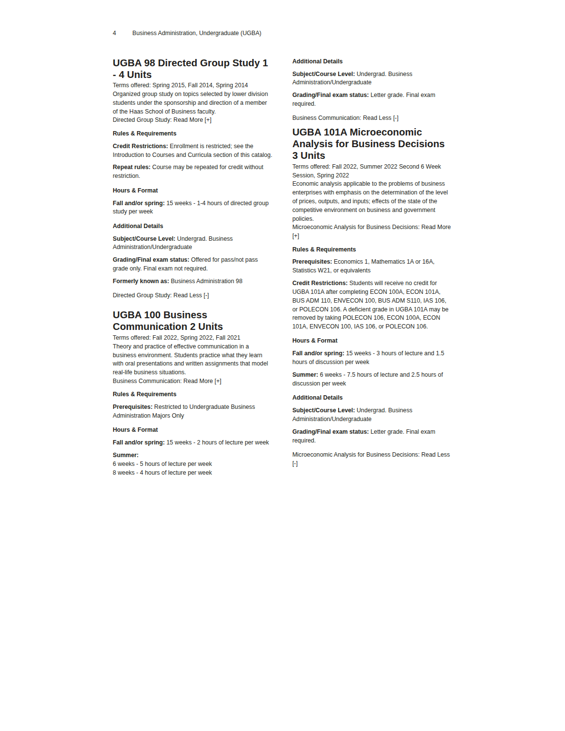4 Business Administration, Undergraduate (UGBA)
UGBA 98 Directed Group Study 1 - 4 Units
Terms offered: Spring 2015, Fall 2014, Spring 2014
Organized group study on topics selected by lower division students under the sponsorship and direction of a member of the Haas School of Business faculty.
Directed Group Study: Read More [+]
Rules & Requirements
Credit Restrictions: Enrollment is restricted; see the Introduction to Courses and Curricula section of this catalog.
Repeat rules: Course may be repeated for credit without restriction.
Hours & Format
Fall and/or spring: 15 weeks - 1-4 hours of directed group study per week
Additional Details
Subject/Course Level: Undergrad. Business Administration/Undergraduate
Grading/Final exam status: Offered for pass/not pass grade only. Final exam not required.
Formerly known as: Business Administration 98
Directed Group Study: Read Less [-]
UGBA 100 Business Communication 2 Units
Terms offered: Fall 2022, Spring 2022, Fall 2021
Theory and practice of effective communication in a business environment. Students practice what they learn with oral presentations and written assignments that model real-life business situations.
Business Communication: Read More [+]
Rules & Requirements
Prerequisites: Restricted to Undergraduate Business Administration Majors Only
Hours & Format
Fall and/or spring: 15 weeks - 2 hours of lecture per week
Summer:
6 weeks - 5 hours of lecture per week
8 weeks - 4 hours of lecture per week
Additional Details
Subject/Course Level: Undergrad. Business Administration/Undergraduate
Grading/Final exam status: Letter grade. Final exam required.
Business Communication: Read Less [-]
UGBA 101A Microeconomic Analysis for Business Decisions 3 Units
Terms offered: Fall 2022, Summer 2022 Second 6 Week Session, Spring 2022
Economic analysis applicable to the problems of business enterprises with emphasis on the determination of the level of prices, outputs, and inputs; effects of the state of the competitive environment on business and government policies.
Microeconomic Analysis for Business Decisions: Read More [+]
Rules & Requirements
Prerequisites: Economics 1, Mathematics 1A or 16A, Statistics W21, or equivalents
Credit Restrictions: Students will receive no credit for UGBA 101A after completing ECON 100A, ECON 101A, BUS ADM 110, ENVECON 100, BUS ADM S110, IAS 106, or POLECON 106. A deficient grade in UGBA 101A may be removed by taking POLECON 106, ECON 100A, ECON 101A, ENVECON 100, IAS 106, or POLECON 106.
Hours & Format
Fall and/or spring: 15 weeks - 3 hours of lecture and 1.5 hours of discussion per week
Summer: 6 weeks - 7.5 hours of lecture and 2.5 hours of discussion per week
Additional Details
Subject/Course Level: Undergrad. Business Administration/Undergraduate
Grading/Final exam status: Letter grade. Final exam required.
Microeconomic Analysis for Business Decisions: Read Less [-]